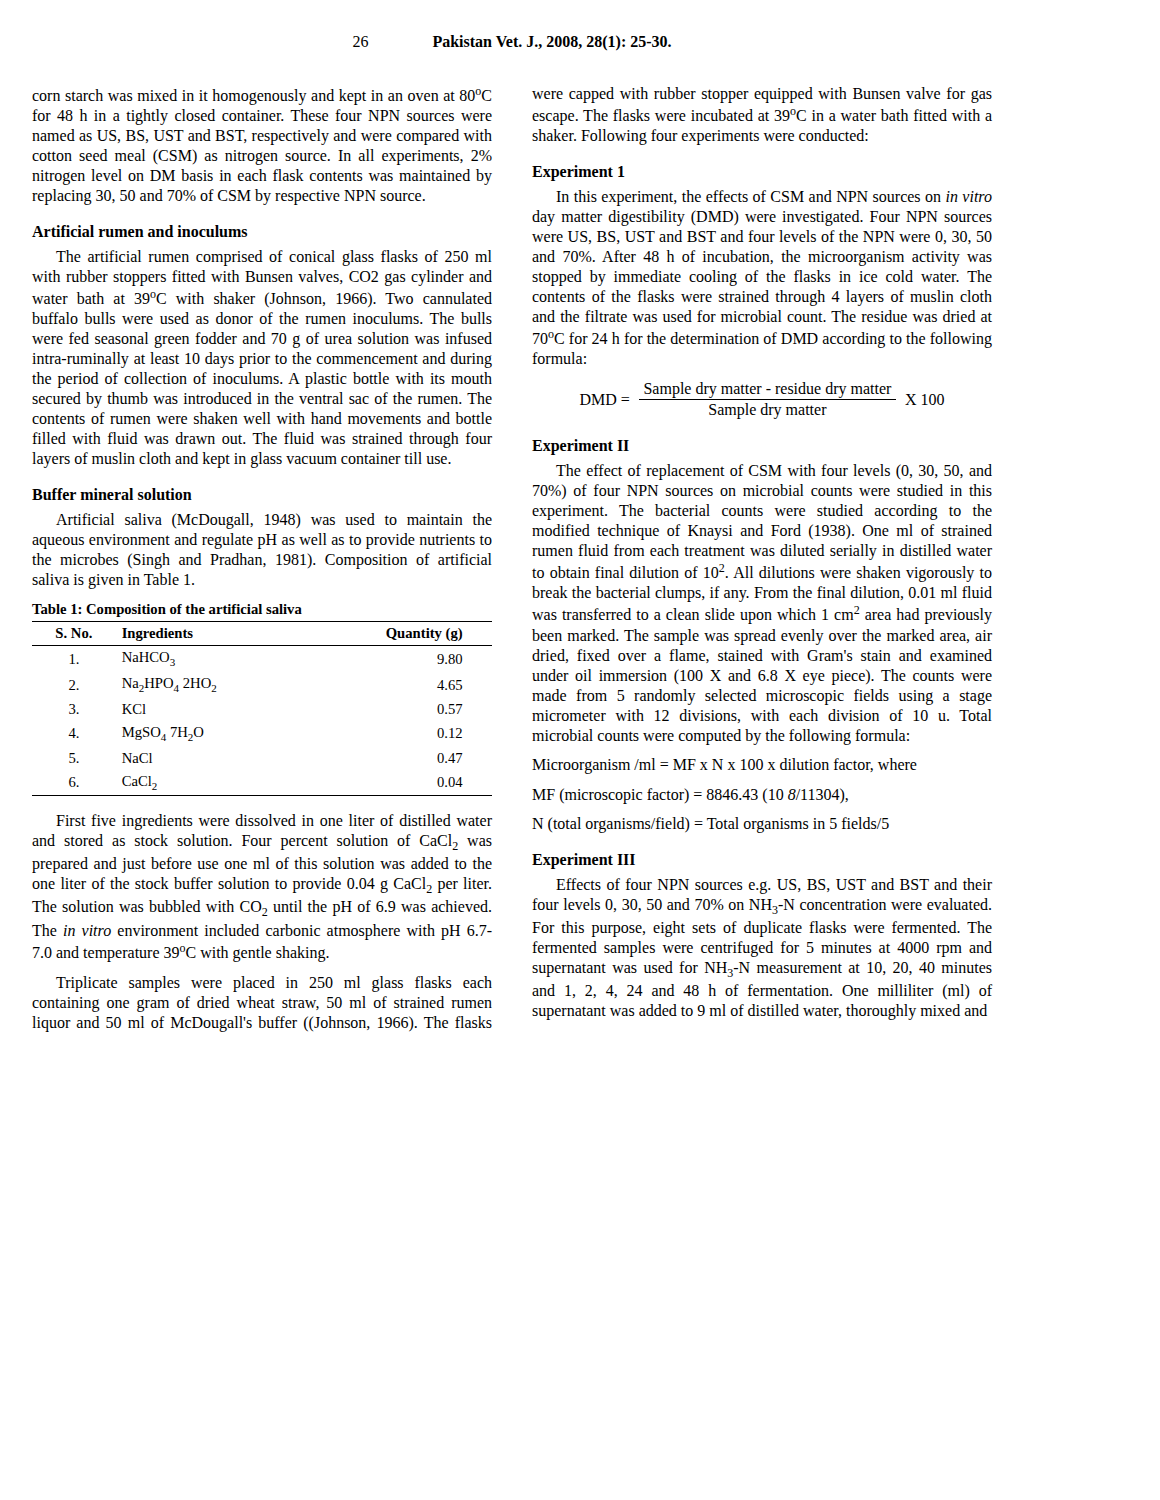26 Pakistan Vet. J., 2008, 28(1): 25-30.
corn starch was mixed in it homogenously and kept in an oven at 80oC for 48 h in a tightly closed container. These four NPN sources were named as US, BS, UST and BST, respectively and were compared with cotton seed meal (CSM) as nitrogen source. In all experiments, 2% nitrogen level on DM basis in each flask contents was maintained by replacing 30, 50 and 70% of CSM by respective NPN source.
Artificial rumen and inoculums
The artificial rumen comprised of conical glass flasks of 250 ml with rubber stoppers fitted with Bunsen valves, CO2 gas cylinder and water bath at 39oC with shaker (Johnson, 1966). Two cannulated buffalo bulls were used as donor of the rumen inoculums. The bulls were fed seasonal green fodder and 70 g of urea solution was infused intra-ruminally at least 10 days prior to the commencement and during the period of collection of inoculums. A plastic bottle with its mouth secured by thumb was introduced in the ventral sac of the rumen. The contents of rumen were shaken well with hand movements and bottle filled with fluid was drawn out. The fluid was strained through four layers of muslin cloth and kept in glass vacuum container till use.
Buffer mineral solution
Artificial saliva (McDougall, 1948) was used to maintain the aqueous environment and regulate pH as well as to provide nutrients to the microbes (Singh and Pradhan, 1981). Composition of artificial saliva is given in Table 1.
Table 1: Composition of the artificial saliva
| S. No. | Ingredients | Quantity (g) |
| --- | --- | --- |
| 1. | NaHCO 3 | 9.80 |
| 2. | Na 2 HPO 4 2HO 2 | 4.65 |
| 3. | KCl | 0.57 |
| 4. | MgSO 4 7H 2 O | 0.12 |
| 5. | NaCl | 0.47 |
| 6. | CaCl 2 | 0.04 |
First five ingredients were dissolved in one liter of distilled water and stored as stock solution. Four percent solution of CaCl2 was prepared and just before use one ml of this solution was added to the one liter of the stock buffer solution to provide 0.04 g CaCl2 per liter. The solution was bubbled with CO2 until the pH of 6.9 was achieved. The in vitro environment included carbonic atmosphere with pH 6.7-7.0 and temperature 39oC with gentle shaking.
Triplicate samples were placed in 250 ml glass flasks each containing one gram of dried wheat straw, 50 ml of strained rumen liquor and 50 ml of McDougall's buffer ((Johnson, 1966). The flasks were capped with rubber stopper equipped with Bunsen valve for gas escape. The flasks were incubated at 39oC in a water bath fitted with a shaker. Following four experiments were conducted:
Experiment 1
In this experiment, the effects of CSM and NPN sources on in vitro day matter digestibility (DMD) were investigated. Four NPN sources were US, BS, UST and BST and four levels of the NPN were 0, 30, 50 and 70%. After 48 h of incubation, the microorganism activity was stopped by immediate cooling of the flasks in ice cold water. The contents of the flasks were strained through 4 layers of muslin cloth and the filtrate was used for microbial count. The residue was dried at 70oC for 24 h for the determination of DMD according to the following formula:
DMD = Sample dry matter - residue dry matter Sample dry matter X 100
Experiment II
The effect of replacement of CSM with four levels (0, 30, 50, and 70%) of four NPN sources on microbial counts were studied in this experiment. The bacterial counts were studied according to the modified technique of Knaysi and Ford (1938). One ml of strained rumen fluid from each treatment was diluted serially in distilled water to obtain final dilution of 102. All dilutions were shaken vigorously to break the bacterial clumps, if any. From the final dilution, 0.01 ml fluid was transferred to a clean slide upon which 1 cm2 area had previously been marked. The sample was spread evenly over the marked area, air dried, fixed over a flame, stained with Gram's stain and examined under oil immersion (100 X and 6.8 X eye piece). The counts were made from 5 randomly selected microscopic fields using a stage micrometer with 12 divisions, with each division of 10 u. Total microbial counts were computed by the following formula:
Microorganism /ml = MF x N x 100 x dilution factor, where
MF (microscopic factor) = 8846.43 (10 8/11304),
N (total organisms/field) = Total organisms in 5 fields/5
Experiment III
Effects of four NPN sources e.g. US, BS, UST and BST and their four levels 0, 30, 50 and 70% on NH3-N concentration were evaluated. For this purpose, eight sets of duplicate flasks were fermented. The fermented samples were centrifuged for 5 minutes at 4000 rpm and supernatant was used for NH3-N measurement at 10, 20, 40 minutes and 1, 2, 4, 24 and 48 h of fermentation. One milliliter (ml) of supernatant was added to 9 ml of distilled water, thoroughly mixed and